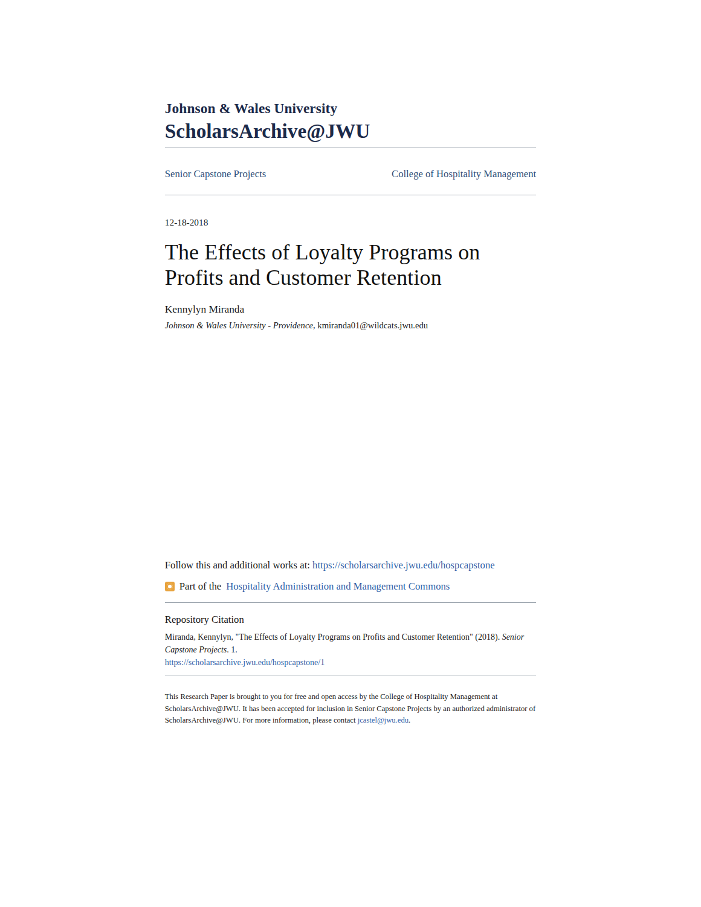Johnson & Wales University
ScholarsArchive@JWU
Senior Capstone Projects
College of Hospitality Management
12-18-2018
The Effects of Loyalty Programs on Profits and Customer Retention
Kennylyn Miranda
Johnson & Wales University - Providence, kmiranda01@wildcats.jwu.edu
Follow this and additional works at: https://scholarsarchive.jwu.edu/hospcapstone
Part of the Hospitality Administration and Management Commons
Repository Citation
Miranda, Kennylyn, "The Effects of Loyalty Programs on Profits and Customer Retention" (2018). Senior Capstone Projects. 1.
https://scholarsarchive.jwu.edu/hospcapstone/1
This Research Paper is brought to you for free and open access by the College of Hospitality Management at ScholarsArchive@JWU. It has been accepted for inclusion in Senior Capstone Projects by an authorized administrator of ScholarsArchive@JWU. For more information, please contact jcastel@jwu.edu.